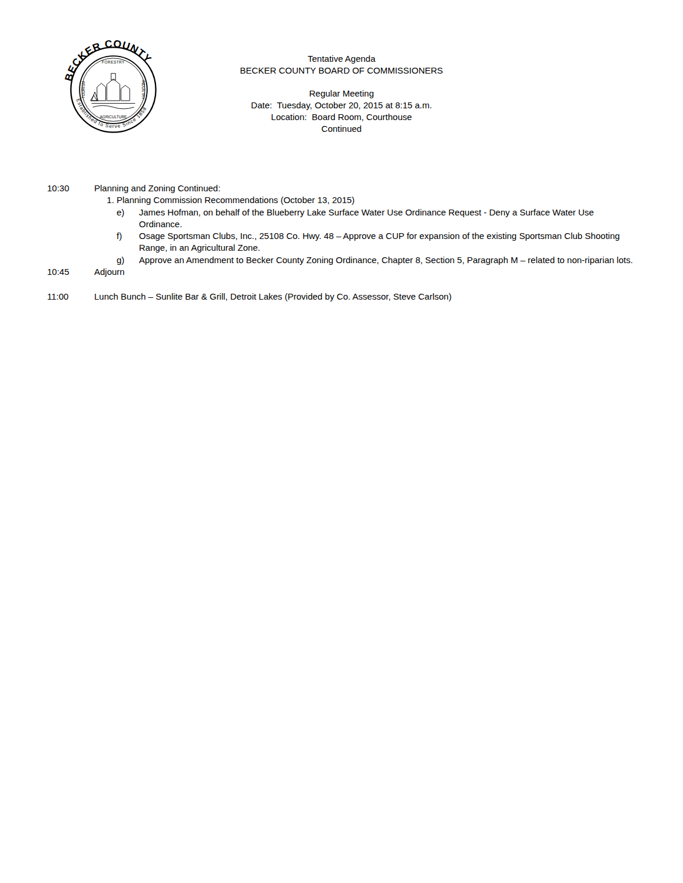BECKER COUNTY Established to Serve Since 1858 FORESTRY INDUSTRY TOURISM AGRICULTURE
Tentative Agenda
BECKER COUNTY BOARD OF COMMISSIONERS
Regular Meeting
Date: Tuesday, October 20, 2015 at 8:15 a.m.
Location: Board Room, Courthouse
Continued
| 10:30 | Planning and Zoning Continued: Planning Commission Recommendations (October 13, 2015) e) James Hofman, on behalf of the Blueberry Lake Surface Water Use Ordinance Request - Deny a Surface Water Use Ordinance. f) Osage Sportsman Clubs, Inc., 25108 Co. Hwy. 48 – Approve a CUP for expansion of the existing Sportsman Club Shooting Range, in an Agricultural Zone. g) Approve an Amendment to Becker County Zoning Ordinance, Chapter 8, Section 5, Paragraph M – related to non-riparian lots. |
| 10:45 | Adjourn |
| 11:00 | Lunch Bunch – Sunlite Bar & Grill, Detroit Lakes (Provided by Co. Assessor, Steve Carlson) |